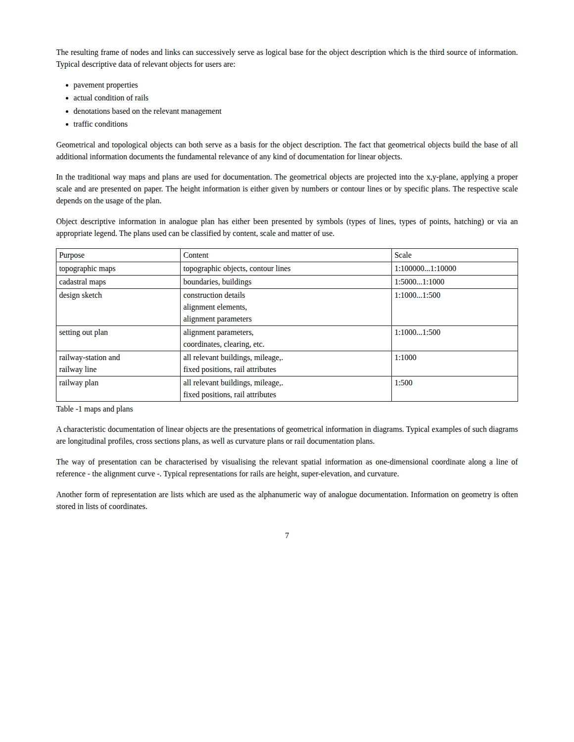The resulting frame of nodes and links can successively serve as logical base for the object description which is the third source of information. Typical descriptive data of relevant objects for users are:
pavement properties
actual condition of rails
denotations based on the relevant management
traffic conditions
Geometrical and topological objects can both serve as a basis for the object description. The fact that geometrical objects build the base of all additional information documents the fundamental relevance of any kind of documentation for linear objects.
In the traditional way maps and plans are used for documentation. The geometrical objects are projected into the x,y-plane, applying a proper scale and are presented on paper. The height information is either given by numbers or contour lines or by specific plans. The respective scale depends on the usage of the plan.
Object descriptive information in analogue plan has either been presented by symbols (types of lines, types of points, hatching) or via an appropriate legend. The plans used can be classified by content, scale and matter of use.
| Purpose | Content | Scale |
| topographic maps | topographic objects, contour lines | 1:100000...1:10000 |
| cadastral maps | boundaries, buildings | 1:5000...1:1000 |
| design sketch | construction details alignment elements, alignment parameters | 1:1000...1:500 |
| setting out plan | alignment parameters, coordinates, clearing, etc. | 1:1000...1:500 |
| railway-station and railway line | all relevant buildings, mileage,. fixed positions, rail attributes | 1:1000 |
| railway plan | all relevant buildings, mileage,. fixed positions, rail attributes | 1:500 |
Table -1 maps and plans
A characteristic documentation of linear objects are the presentations of geometrical information in diagrams. Typical examples of such diagrams are longitudinal profiles, cross sections plans, as well as curvature plans or rail documentation plans.
The way of presentation can be characterised by visualising the relevant spatial information as one-dimensional coordinate along a line of reference - the alignment curve -. Typical representations for rails are height, super-elevation, and curvature.
Another form of representation are lists which are used as the alphanumeric way of analogue documentation. Information on geometry is often stored in lists of coordinates.
7